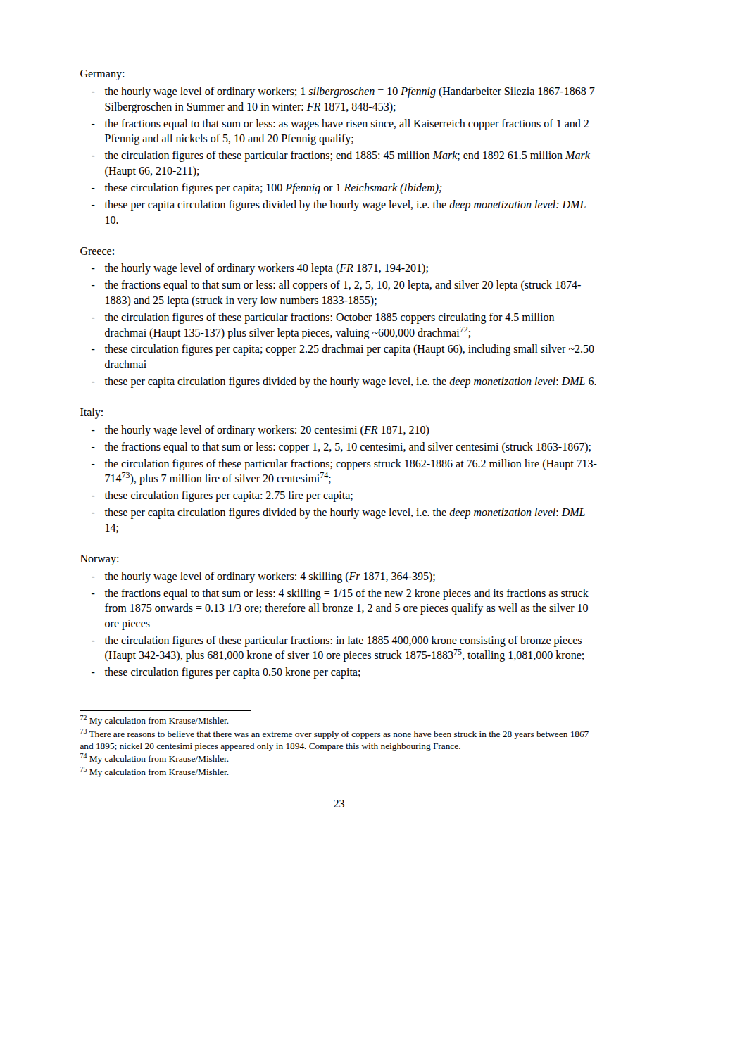Germany:
the hourly wage level of ordinary workers; 1 silbergroschen = 10 Pfennig (Handarbeiter Silezia 1867-1868 7 Silbergroschen in Summer and 10 in winter: FR 1871, 848-453);
the fractions equal to that sum or less: as wages have risen since, all Kaiserreich copper fractions of 1 and 2 Pfennig and all nickels of 5, 10 and 20 Pfennig qualify;
the circulation figures of these particular fractions; end 1885: 45 million Mark; end 1892 61.5 million Mark (Haupt 66, 210-211);
these circulation figures per capita; 100 Pfennig or 1 Reichsmark (Ibidem);
these per capita circulation figures divided by the hourly wage level, i.e. the deep monetization level: DML 10.
Greece:
the hourly wage level of ordinary workers 40 lepta (FR 1871, 194-201);
the fractions equal to that sum or less: all coppers of 1, 2, 5, 10, 20 lepta, and silver 20 lepta (struck 1874-1883) and 25 lepta (struck in very low numbers 1833-1855);
the circulation figures of these particular fractions: October 1885 coppers circulating for 4.5 million drachmai (Haupt 135-137) plus silver lepta pieces, valuing ~600,000 drachmai72;
these circulation figures per capita; copper 2.25 drachmai per capita (Haupt 66), including small silver ~2.50 drachmai
these per capita circulation figures divided by the hourly wage level, i.e. the deep monetization level: DML 6.
Italy:
the hourly wage level of ordinary workers: 20 centesimi (FR 1871, 210)
the fractions equal to that sum or less: copper 1, 2, 5, 10 centesimi, and silver centesimi (struck 1863-1867);
the circulation figures of these particular fractions; coppers struck 1862-1886 at 76.2 million lire (Haupt 713-71473), plus 7 million lire of silver 20 centesimi74;
these circulation figures per capita: 2.75 lire per capita;
these per capita circulation figures divided by the hourly wage level, i.e. the deep monetization level: DML 14;
Norway:
the hourly wage level of ordinary workers: 4 skilling (Fr 1871, 364-395);
the fractions equal to that sum or less: 4 skilling = 1/15 of the new 2 krone pieces and its fractions as struck from 1875 onwards = 0.13 1/3 ore; therefore all bronze 1, 2 and 5 ore pieces qualify as well as the silver 10 ore pieces
the circulation figures of these particular fractions: in late 1885 400,000 krone consisting of bronze pieces (Haupt 342-343), plus 681,000 krone of siver 10 ore pieces struck 1875-188375, totalling 1,081,000 krone;
these circulation figures per capita 0.50 krone per capita;
72 My calculation from Krause/Mishler.
73 There are reasons to believe that there was an extreme over supply of coppers as none have been struck in the 28 years between 1867 and 1895; nickel 20 centesimi pieces appeared only in 1894. Compare this with neighbouring France.
74 My calculation from Krause/Mishler.
75 My calculation from Krause/Mishler.
23